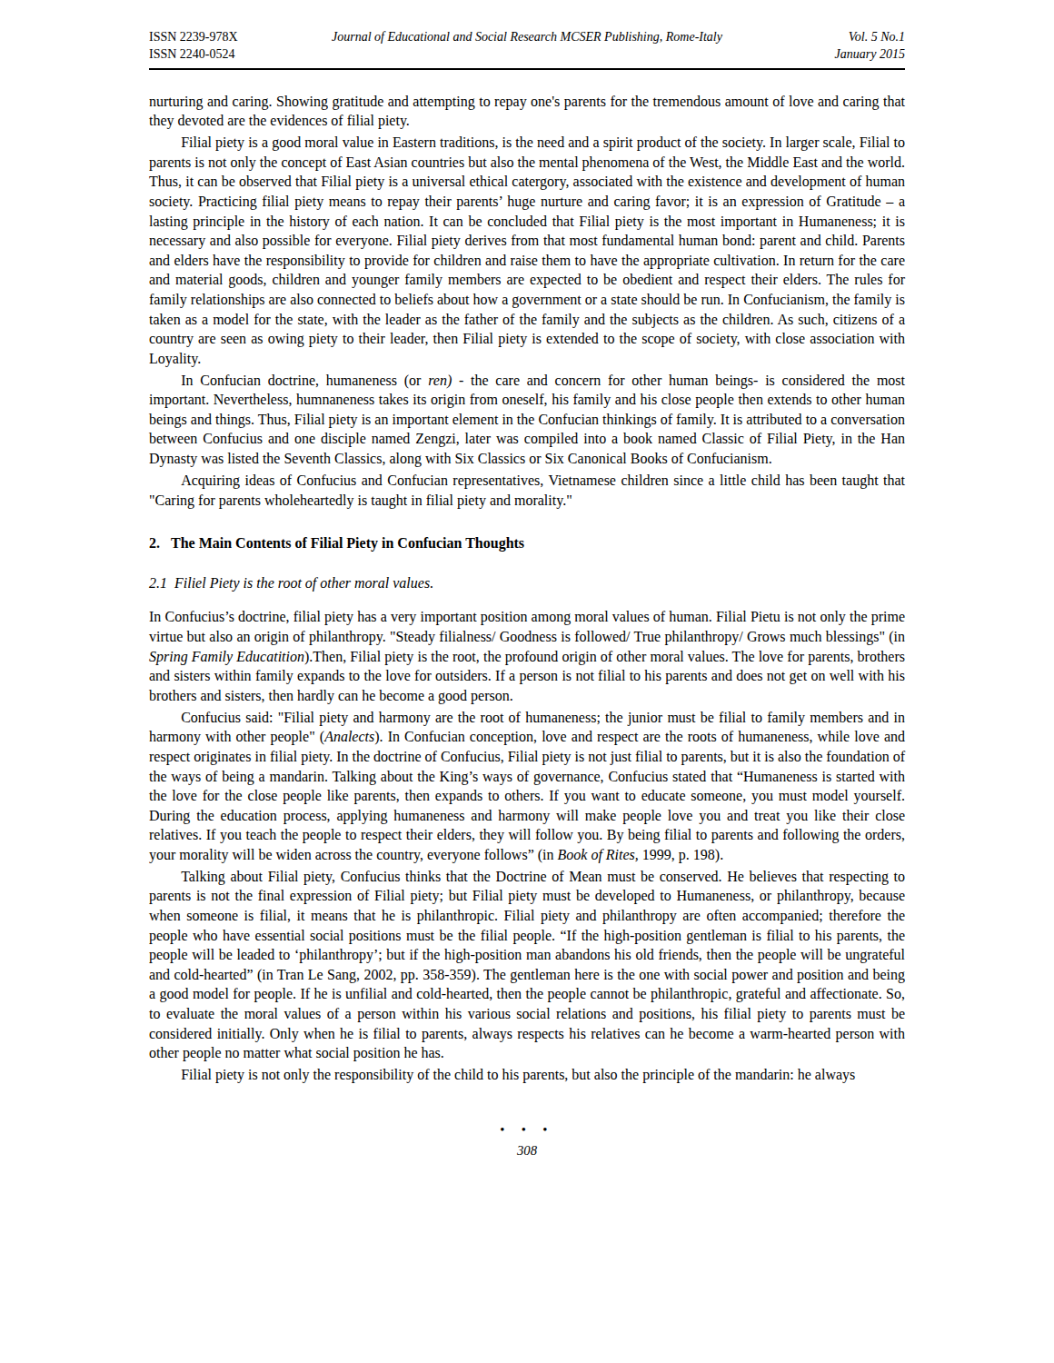| ISSN 2239-978X ISSN 2240-0524 | Journal of Educational and Social Research MCSER Publishing, Rome-Italy | Vol. 5 No.1 January 2015 |
nurturing and caring. Showing gratitude and attempting to repay one's parents for the tremendous amount of love and caring that they devoted are the evidences of filial piety.
Filial piety is a good moral value in Eastern traditions, is the need and a spirit product of the society. In larger scale, Filial to parents is not only the concept of East Asian countries but also the mental phenomena of the West, the Middle East and the world. Thus, it can be observed that Filial piety is a universal ethical catergory, associated with the existence and development of human society. Practicing filial piety means to repay their parents’ huge nurture and caring favor; it is an expression of Gratitude – a lasting principle in the history of each nation. It can be concluded that Filial piety is the most important in Humaneness; it is necessary and also possible for everyone. Filial piety derives from that most fundamental human bond: parent and child. Parents and elders have the responsibility to provide for children and raise them to have the appropriate cultivation. In return for the care and material goods, children and younger family members are expected to be obedient and respect their elders. The rules for family relationships are also connected to beliefs about how a government or a state should be run. In Confucianism, the family is taken as a model for the state, with the leader as the father of the family and the subjects as the children. As such, citizens of a country are seen as owing piety to their leader, then Filial piety is extended to the scope of society, with close association with Loyality.
In Confucian doctrine, humaneness (or ren) - the care and concern for other human beings- is considered the most important. Nevertheless, humnaneness takes its origin from oneself, his family and his close people then extends to other human beings and things. Thus, Filial piety is an important element in the Confucian thinkings of family. It is attributed to a conversation between Confucius and one disciple named Zengzi, later was compiled into a book named Classic of Filial Piety, in the Han Dynasty was listed the Seventh Classics, along with Six Classics or Six Canonical Books of Confucianism.
Acquiring ideas of Confucius and Confucian representatives, Vietnamese children since a little child has been taught that "Caring for parents wholeheartedly is taught in filial piety and morality."
2. The Main Contents of Filial Piety in Confucian Thoughts
2.1 Filiel Piety is the root of other moral values.
In Confucius’s doctrine, filial piety has a very important position among moral values of human. Filial Pietu is not only the prime virtue but also an origin of philanthropy. "Steady filialness/ Goodness is followed/ True philanthropy/ Grows much blessings" (in Spring Family Educatition).Then, Filial piety is the root, the profound origin of other moral values. The love for parents, brothers and sisters within family expands to the love for outsiders. If a person is not filial to his parents and does not get on well with his brothers and sisters, then hardly can he become a good person.
Confucius said: "Filial piety and harmony are the root of humaneness; the junior must be filial to family members and in harmony with other people" (Analects). In Confucian conception, love and respect are the roots of humaneness, while love and respect originates in filial piety. In the doctrine of Confucius, Filial piety is not just filial to parents, but it is also the foundation of the ways of being a mandarin. Talking about the King’s ways of governance, Confucius stated that “Humaneness is started with the love for the close people like parents, then expands to others. If you want to educate someone, you must model yourself. During the education process, applying humaneness and harmony will make people love you and treat you like their close relatives. If you teach the people to respect their elders, they will follow you. By being filial to parents and following the orders, your morality will be widen across the country, everyone follows” (in Book of Rites, 1999, p. 198).
Talking about Filial piety, Confucius thinks that the Doctrine of Mean must be conserved. He believes that respecting to parents is not the final expression of Filial piety; but Filial piety must be developed to Humaneness, or philanthropy, because when someone is filial, it means that he is philanthropic. Filial piety and philanthropy are often accompanied; therefore the people who have essential social positions must be the filial people. “If the high-position gentleman is filial to his parents, the people will be leaded to ‘philanthropy’; but if the high-position man abandons his old friends, then the people will be ungrateful and cold-hearted” (in Tran Le Sang, 2002, pp. 358-359). The gentleman here is the one with social power and position and being a good model for people. If he is unfilial and cold-hearted, then the people cannot be philanthropic, grateful and affectionate. So, to evaluate the moral values of a person within his various social relations and positions, his filial piety to parents must be considered initially. Only when he is filial to parents, always respects his relatives can he become a warm-hearted person with other people no matter what social position he has.
Filial piety is not only the responsibility of the child to his parents, but also the principle of the mandarin: he always
• • •
308